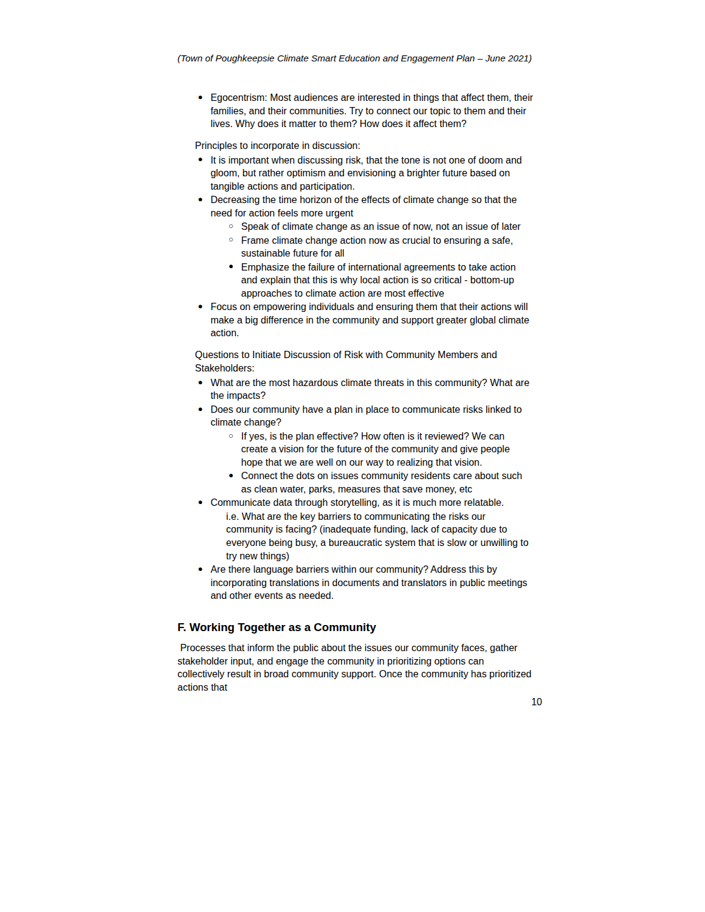(Town of Poughkeepsie Climate Smart Education and Engagement Plan – June 2021)
Egocentrism: Most audiences are interested in things that affect them, their families, and their communities. Try to connect our topic to them and their lives. Why does it matter to them? How does it affect them?
Principles to incorporate in discussion:
It is important when discussing risk, that the tone is not one of doom and gloom, but rather optimism and envisioning a brighter future based on tangible actions and participation.
Decreasing the time horizon of the effects of climate change so that the need for action feels more urgent
Speak of climate change as an issue of now, not an issue of later
Frame climate change action now as crucial to ensuring a safe, sustainable future for all
Emphasize the failure of international agreements to take action and explain that this is why local action is so critical - bottom-up approaches to climate action are most effective
Focus on empowering individuals and ensuring them that their actions will make a big difference in the community and support greater global climate action.
Questions to Initiate Discussion of Risk with Community Members and Stakeholders:
What are the most hazardous climate threats in this community? What are the impacts?
Does our community have a plan in place to communicate risks linked to climate change?
If yes, is the plan effective? How often is it reviewed? We can create a vision for the future of the community and give people hope that we are well on our way to realizing that vision.
Connect the dots on issues community residents care about such as clean water, parks, measures that save money, etc
Communicate data through storytelling, as it is much more relatable.
i.e. What are the key barriers to communicating the risks our community is facing? (inadequate funding, lack of capacity due to everyone being busy, a bureaucratic system that is slow or unwilling to try new things)
Are there language barriers within our community? Address this by incorporating translations in documents and translators in public meetings and other events as needed.
F. Working Together as a Community
Processes that inform the public about the issues our community faces, gather stakeholder input, and engage the community in prioritizing options can collectively result in broad community support. Once the community has prioritized actions that
10